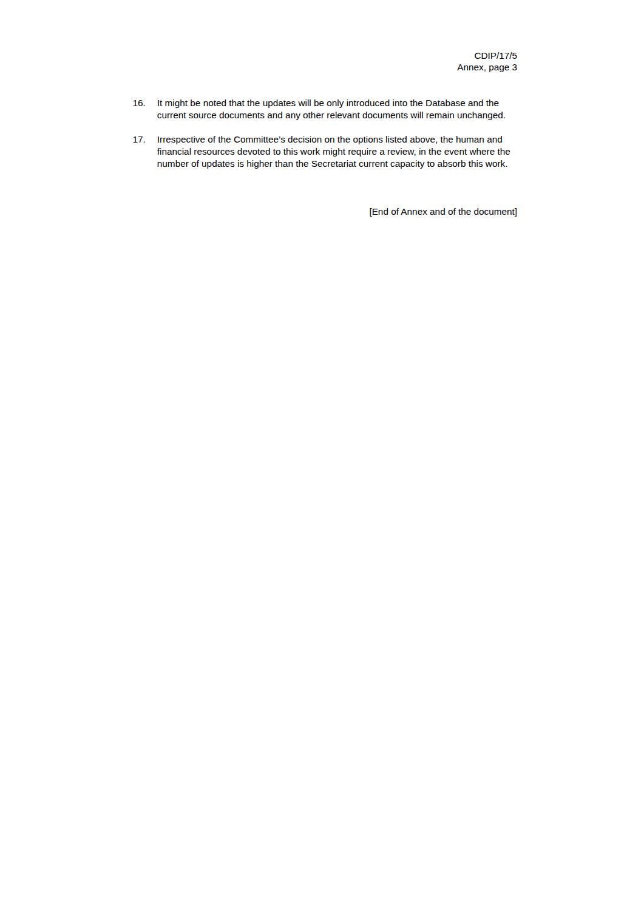CDIP/17/5
Annex, page 3
16. It might be noted that the updates will be only introduced into the Database and the current source documents and any other relevant documents will remain unchanged.
17. Irrespective of the Committee’s decision on the options listed above, the human and financial resources devoted to this work might require a review, in the event where the number of updates is higher than the Secretariat current capacity to absorb this work.
[End of Annex and of the document]